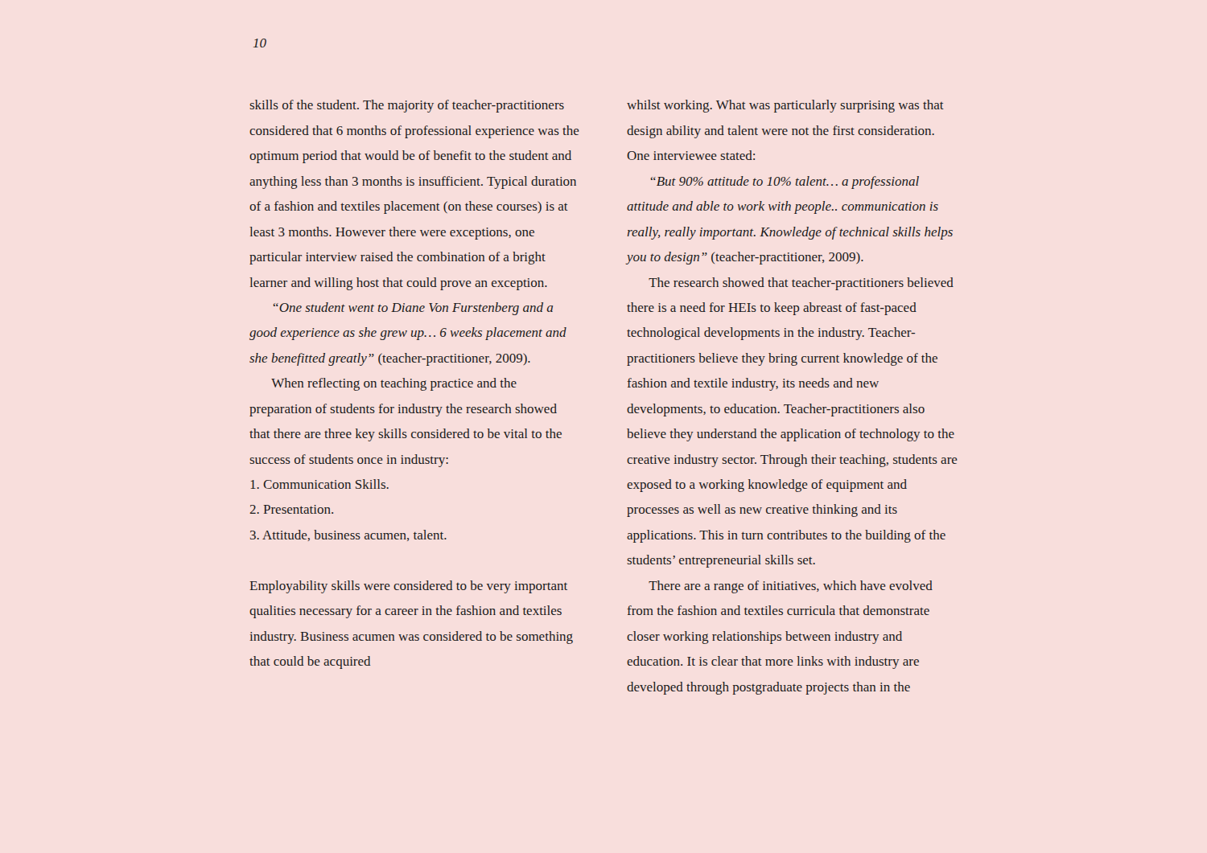10
skills of the student. The majority of teacher-practitioners considered that 6 months of professional experience was the optimum period that would be of benefit to the student and anything less than 3 months is insufficient. Typical duration of a fashion and textiles placement (on these courses) is at least 3 months. However there were exceptions, one particular interview raised the combination of a bright learner and willing host that could prove an exception.
“One student went to Diane Von Furstenberg and a good experience as she grew up… 6 weeks placement and she benefitted greatly” (teacher-practitioner, 2009).
When reflecting on teaching practice and the preparation of students for industry the research showed that there are three key skills considered to be vital to the success of students once in industry:
1. Communication Skills.
2. Presentation.
3. Attitude, business acumen, talent.
Employability skills were considered to be very important qualities necessary for a career in the fashion and textiles industry. Business acumen was considered to be something that could be acquired
whilst working. What was particularly surprising was that design ability and talent were not the first consideration. One interviewee stated:
“But 90% attitude to 10% talent… a professional attitude and able to work with people.. communication is really, really important. Knowledge of technical skills helps you to design” (teacher-practitioner, 2009).
The research showed that teacher-practitioners believed there is a need for HEIs to keep abreast of fast-paced technological developments in the industry. Teacher-practitioners believe they bring current knowledge of the fashion and textile industry, its needs and new developments, to education. Teacher-practitioners also believe they understand the application of technology to the creative industry sector. Through their teaching, students are exposed to a working knowledge of equipment and processes as well as new creative thinking and its applications. This in turn contributes to the building of the students’ entrepreneurial skills set.
There are a range of initiatives, which have evolved from the fashion and textiles curricula that demonstrate closer working relationships between industry and education. It is clear that more links with industry are developed through postgraduate projects than in the